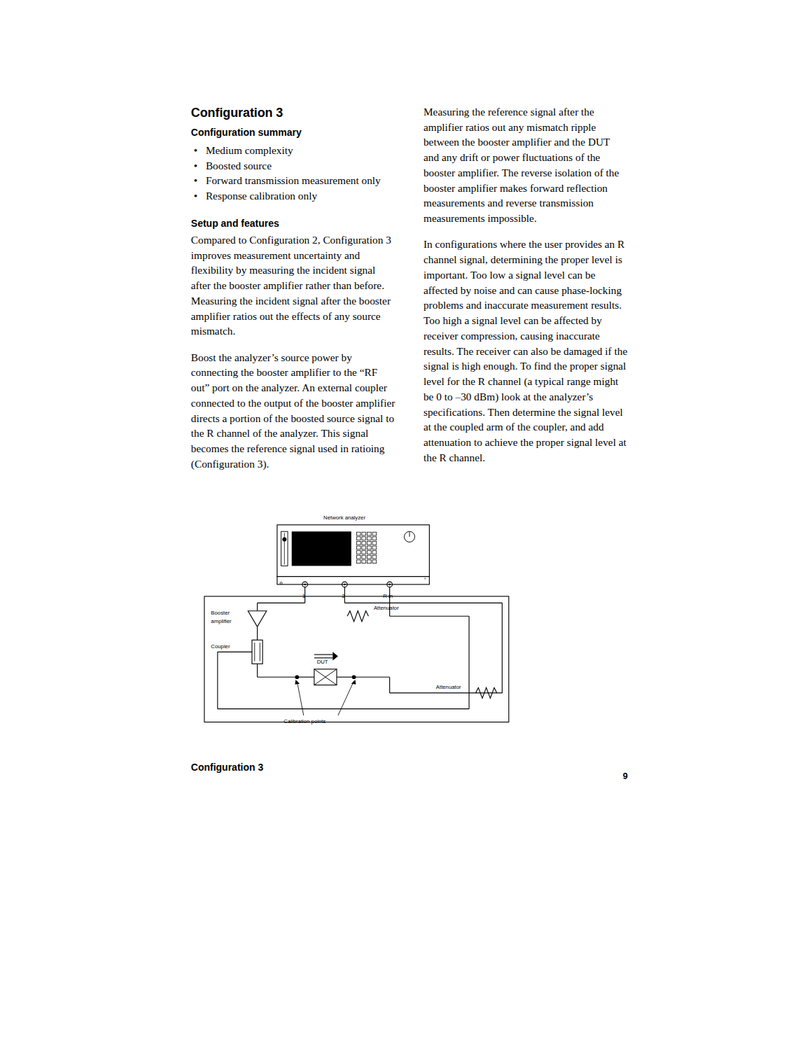Configuration 3
Configuration summary
Medium complexity
Boosted source
Forward transmission measurement only
Response calibration only
Setup and features
Compared to Configuration 2, Configuration 3 improves measurement uncertainty and flexibility by measuring the incident signal after the booster amplifier rather than before. Measuring the incident signal after the booster amplifier ratios out the effects of any source mismatch.
Boost the analyzer’s source power by connecting the booster amplifier to the “RF out” port on the analyzer. An external coupler connected to the output of the booster amplifier directs a portion of the boosted source signal to the R channel of the analyzer. This signal becomes the reference signal used in ratioing (Configuration 3).
Measuring the reference signal after the amplifier ratios out any mismatch ripple between the booster amplifier and the DUT and any drift or power fluctuations of the booster amplifier. The reverse isolation of the booster amplifier makes forward reflection measurements and reverse transmission measurements impossible.
In configurations where the user provides an R channel signal, determining the proper level is important. Too low a signal level can be affected by noise and can cause phase-locking problems and inaccurate measurement results. Too high a signal level can be affected by receiver compression, causing inaccurate results. The receiver can also be damaged if the signal is high enough. To find the proper signal level for the R channel (a typical range might be 0 to –30 dBm) look at the analyzer’s specifications. Then determine the signal level at the coupled arm of the coupler, and add attenuation to achieve the proper signal level at the R channel.
Network analyzer ° 1 2 R in Booster amplifier Coupler Attenuator DUT Calibration points Attenuator
Configuration 3
9